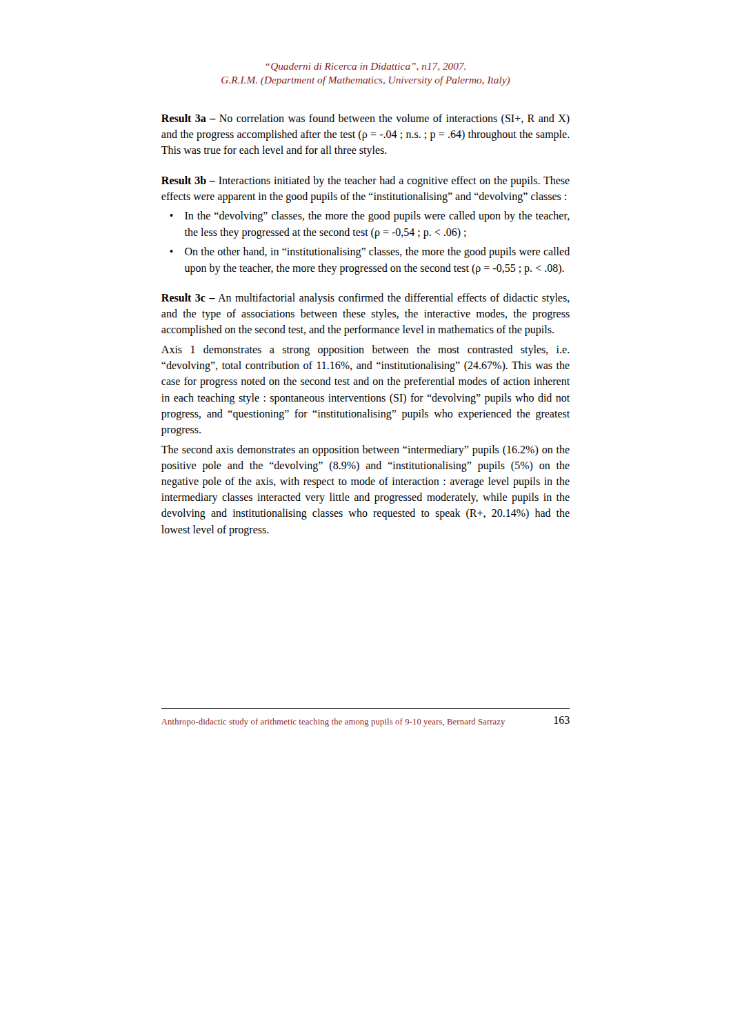“Quaderni di Ricerca in Didattica”, n17, 2007. G.R.I.M. (Department of Mathematics, University of Palermo, Italy)
Result 3a – No correlation was found between the volume of interactions (SI+, R and X) and the progress accomplished after the test (ρ = -.04 ; n.s. ; p = .64) throughout the sample. This was true for each level and for all three styles.
Result 3b – Interactions initiated by the teacher had a cognitive effect on the pupils. These effects were apparent in the good pupils of the “institutionalising” and “devolving” classes :
In the “devolving” classes, the more the good pupils were called upon by the teacher, the less they progressed at the second test (ρ = -0,54 ; p. < .06) ;
On the other hand, in “institutionalising” classes, the more the good pupils were called upon by the teacher, the more they progressed on the second test (ρ = -0,55 ; p. < .08).
Result 3c – An multifactorial analysis confirmed the differential effects of didactic styles, and the type of associations between these styles, the interactive modes, the progress accomplished on the second test, and the performance level in mathematics of the pupils.
Axis 1 demonstrates a strong opposition between the most contrasted styles, i.e. “devolving”, total contribution of 11.16%, and “institutionalising” (24.67%). This was the case for progress noted on the second test and on the preferential modes of action inherent in each teaching style : spontaneous interventions (SI) for “devolving” pupils who did not progress, and “questioning” for “institutionalising” pupils who experienced the greatest progress.
The second axis demonstrates an opposition between “intermediary” pupils (16.2%) on the positive pole and the “devolving” (8.9%) and “institutionalising” pupils (5%) on the negative pole of the axis, with respect to mode of interaction : average level pupils in the intermediary classes interacted very little and progressed moderately, while pupils in the devolving and institutionalising classes who requested to speak (R+, 20.14%) had the lowest level of progress.
Anthropo-didactic study of arithmetic teaching the among pupils of 9-10 years, Bernard Sarrazy
163